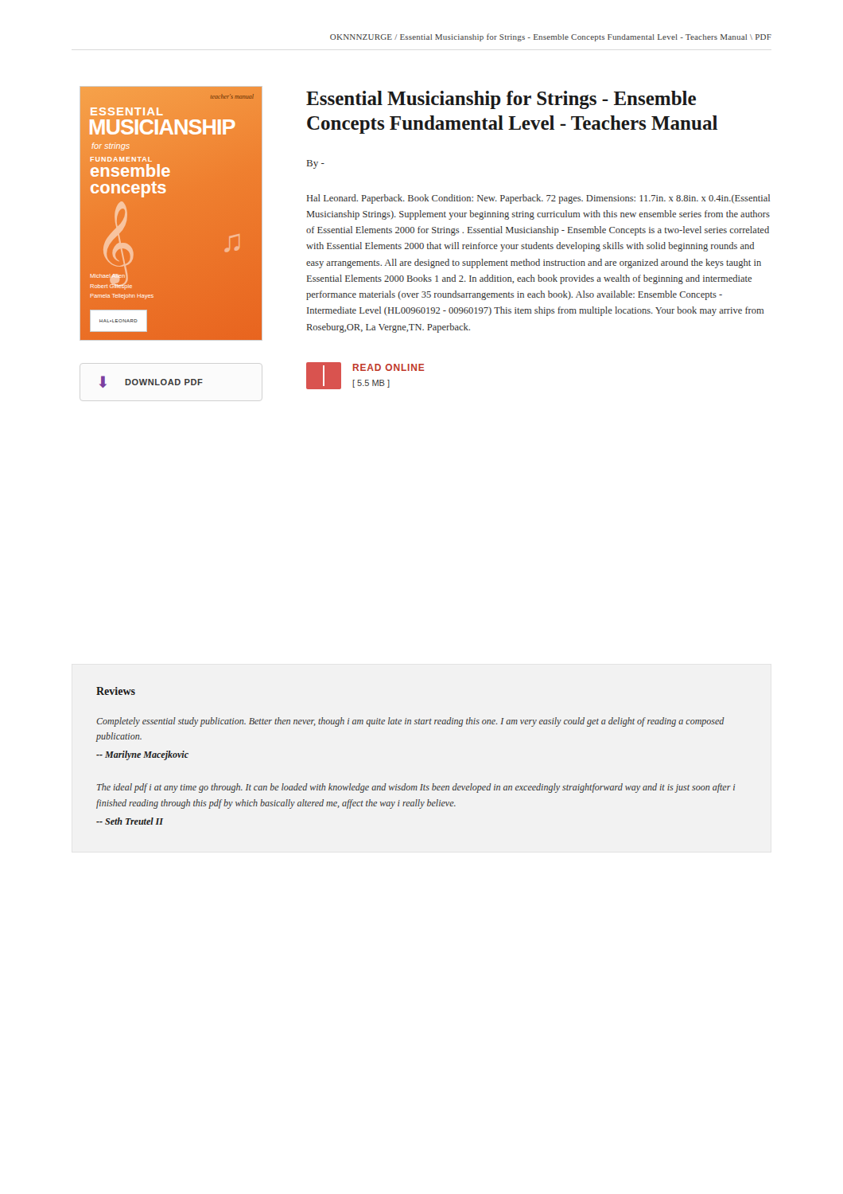OKNNNZURGE / Essential Musicianship for Strings - Ensemble Concepts Fundamental Level - Teachers Manual \ PDF
teacher's manual
ESSENTIAL
MUSICIANSHIP
for strings
FUNDAMENTAL
ensemble
concepts
𝄞
♫
Michael Allen
Robert Gillespie
Pamela Tellejohn Hayes
HAL•LEONARD
⬇
DOWNLOAD PDF
Essential Musicianship for Strings - Ensemble Concepts Fundamental Level - Teachers Manual
By -
Hal Leonard. Paperback. Book Condition: New. Paperback. 72 pages. Dimensions: 11.7in. x 8.8in. x 0.4in.(Essential Musicianship Strings). Supplement your beginning string curriculum with this new ensemble series from the authors of Essential Elements 2000 for Strings . Essential Musicianship - Ensemble Concepts is a two-level series correlated with Essential Elements 2000 that will reinforce your students developing skills with solid beginning rounds and easy arrangements. All are designed to supplement method instruction and are organized around the keys taught in Essential Elements 2000 Books 1 and 2. In addition, each book provides a wealth of beginning and intermediate performance materials (over 35 roundsarrangements in each book). Also available: Ensemble Concepts - Intermediate Level (HL00960192 - 00960197) This item ships from multiple locations. Your book may arrive from Roseburg,OR, La Vergne,TN. Paperback.
READ ONLINE
[ 5.5 MB ]
Reviews
Completely essential study publication. Better then never, though i am quite late in start reading this one. I am very easily could get a delight of reading a composed publication.
-- Marilyne Macejkovic
The ideal pdf i at any time go through. It can be loaded with knowledge and wisdom Its been developed in an exceedingly straightforward way and it is just soon after i finished reading through this pdf by which basically altered me, affect the way i really believe.
-- Seth Treutel II